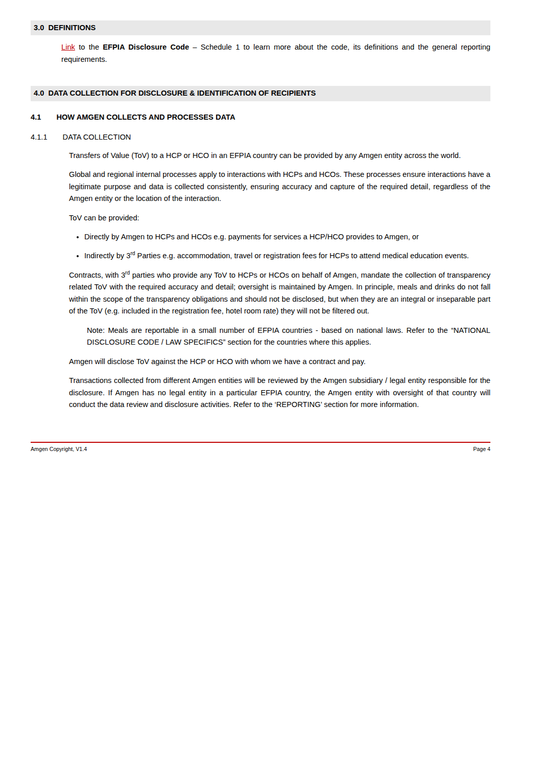3.0 DEFINITIONS
Link to the EFPIA Disclosure Code – Schedule 1 to learn more about the code, its definitions and the general reporting requirements.
4.0 DATA COLLECTION FOR DISCLOSURE & IDENTIFICATION OF RECIPIENTS
4.1 HOW AMGEN COLLECTS AND PROCESSES DATA
4.1.1 DATA COLLECTION
Transfers of Value (ToV) to a HCP or HCO in an EFPIA country can be provided by any Amgen entity across the world.
Global and regional internal processes apply to interactions with HCPs and HCOs. These processes ensure interactions have a legitimate purpose and data is collected consistently, ensuring accuracy and capture of the required detail, regardless of the Amgen entity or the location of the interaction.
ToV can be provided:
Directly by Amgen to HCPs and HCOs e.g. payments for services a HCP/HCO provides to Amgen, or
Indirectly by 3rd Parties e.g. accommodation, travel or registration fees for HCPs to attend medical education events.
Contracts, with 3rd parties who provide any ToV to HCPs or HCOs on behalf of Amgen, mandate the collection of transparency related ToV with the required accuracy and detail; oversight is maintained by Amgen. In principle, meals and drinks do not fall within the scope of the transparency obligations and should not be disclosed, but when they are an integral or inseparable part of the ToV (e.g. included in the registration fee, hotel room rate) they will not be filtered out.
Note: Meals are reportable in a small number of EFPIA countries - based on national laws. Refer to the “NATIONAL DISCLOSURE CODE / LAW SPECIFICS” section for the countries where this applies.
Amgen will disclose ToV against the HCP or HCO with whom we have a contract and pay.
Transactions collected from different Amgen entities will be reviewed by the Amgen subsidiary / legal entity responsible for the disclosure. If Amgen has no legal entity in a particular EFPIA country, the Amgen entity with oversight of that country will conduct the data review and disclosure activities. Refer to the ‘REPORTING’ section for more information.
Amgen Copyright, V1.4 Page 4